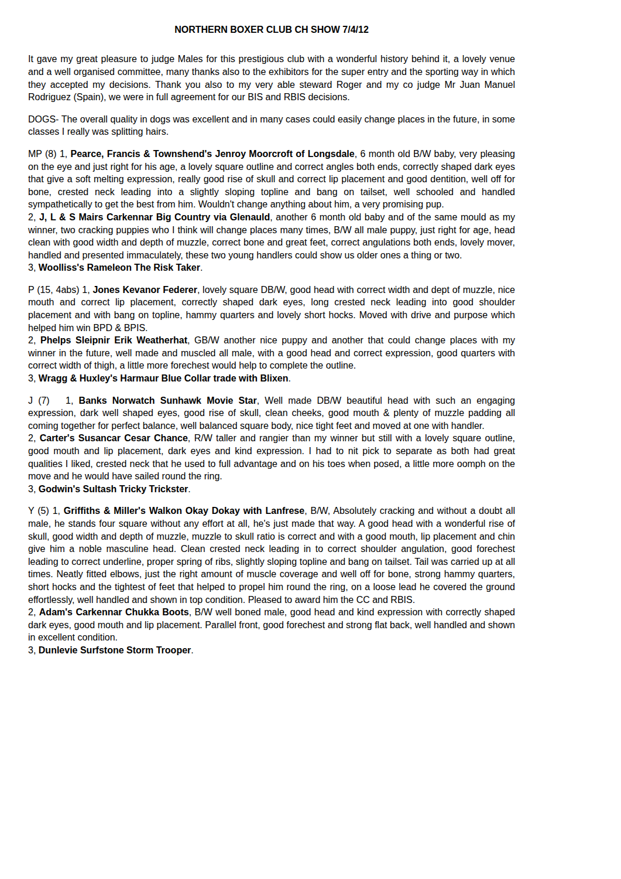NORTHERN BOXER CLUB CH SHOW 7/4/12
It gave my great pleasure to judge Males for this prestigious club with a wonderful history behind it, a lovely venue and a well organised committee, many thanks also to the exhibitors for the super entry and the sporting way in which they accepted my decisions. Thank you also to my very able steward Roger and my co judge Mr Juan Manuel Rodriguez (Spain), we were in full agreement for our BIS and RBIS decisions.
DOGS- The overall quality in dogs was excellent and in many cases could easily change places in the future, in some classes I really was splitting hairs.
MP (8) 1, Pearce, Francis & Townshend's Jenroy Moorcroft of Longsdale, 6 month old B/W baby, very pleasing on the eye and just right for his age, a lovely square outline and correct angles both ends, correctly shaped dark eyes that give a soft melting expression, really good rise of skull and correct lip placement and good dentition, well off for bone, crested neck leading into a slightly sloping topline and bang on tailset, well schooled and handled sympathetically to get the best from him. Wouldn't change anything about him, a very promising pup.
2, J, L & S Mairs Carkennar Big Country via Glenauld, another 6 month old baby and of the same mould as my winner, two cracking puppies who I think will change places many times, B/W all male puppy, just right for age, head clean with good width and depth of muzzle, correct bone and great feet, correct angulations both ends, lovely mover, handled and presented immaculately, these two young handlers could show us older ones a thing or two.
3, Woolliss's Rameleon The Risk Taker.
P (15, 4abs) 1, Jones Kevanor Federer, lovely square DB/W, good head with correct width and dept of muzzle, nice mouth and correct lip placement, correctly shaped dark eyes, long crested neck leading into good shoulder placement and with bang on topline, hammy quarters and lovely short hocks. Moved with drive and purpose which helped him win BPD & BPIS.
2, Phelps Sleipnir Erik Weatherhat, GB/W another nice puppy and another that could change places with my winner in the future, well made and muscled all male, with a good head and correct expression, good quarters with correct width of thigh, a little more forechest would help to complete the outline.
3, Wragg & Huxley's Harmaur Blue Collar trade with Blixen.
J (7) 1, Banks Norwatch Sunhawk Movie Star, Well made DB/W beautiful head with such an engaging expression, dark well shaped eyes, good rise of skull, clean cheeks, good mouth & plenty of muzzle padding all coming together for perfect balance, well balanced square body, nice tight feet and moved at one with handler.
2, Carter's Susancar Cesar Chance, R/W taller and rangier than my winner but still with a lovely square outline, good mouth and lip placement, dark eyes and kind expression. I had to nit pick to separate as both had great qualities I liked, crested neck that he used to full advantage and on his toes when posed, a little more oomph on the move and he would have sailed round the ring.
3, Godwin's Sultash Tricky Trickster.
Y (5) 1, Griffiths & Miller's Walkon Okay Dokay with Lanfrese, B/W, Absolutely cracking and without a doubt all male, he stands four square without any effort at all, he's just made that way. A good head with a wonderful rise of skull, good width and depth of muzzle, muzzle to skull ratio is correct and with a good mouth, lip placement and chin give him a noble masculine head. Clean crested neck leading in to correct shoulder angulation, good forechest leading to correct underline, proper spring of ribs, slightly sloping topline and bang on tailset. Tail was carried up at all times. Neatly fitted elbows, just the right amount of muscle coverage and well off for bone, strong hammy quarters, short hocks and the tightest of feet that helped to propel him round the ring, on a loose lead he covered the ground effortlessly, well handled and shown in top condition. Pleased to award him the CC and RBIS.
2, Adam's Carkennar Chukka Boots, B/W well boned male, good head and kind expression with correctly shaped dark eyes, good mouth and lip placement. Parallel front, good forechest and strong flat back, well handled and shown in excellent condition.
3, Dunlevie Surfstone Storm Trooper.